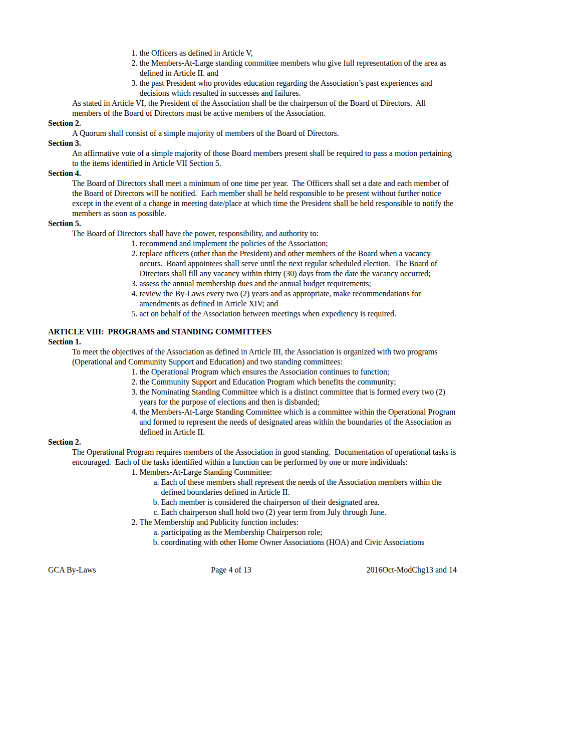the Officers as defined in Article V,
the Members-At-Large standing committee members who give full representation of the area as defined in Article II. and
the past President who provides education regarding the Association’s past experiences and decisions which resulted in successes and failures.
As stated in Article VI, the President of the Association shall be the chairperson of the Board of Directors. All members of the Board of Directors must be active members of the Association.
Section 2.
A Quorum shall consist of a simple majority of members of the Board of Directors.
Section 3.
An affirmative vote of a simple majority of those Board members present shall be required to pass a motion pertaining to the items identified in Article VII Section 5.
Section 4.
The Board of Directors shall meet a minimum of one time per year. The Officers shall set a date and each member of the Board of Directors will be notified. Each member shall be held responsible to be present without further notice except in the event of a change in meeting date/place at which time the President shall be held responsible to notify the members as soon as possible.
Section 5.
The Board of Directors shall have the power, responsibility, and authority to:
recommend and implement the policies of the Association;
replace officers (other than the President) and other members of the Board when a vacancy occurs. Board appointees shall serve until the next regular scheduled election. The Board of Directors shall fill any vacancy within thirty (30) days from the date the vacancy occurred;
assess the annual membership dues and the annual budget requirements;
review the By-Laws every two (2) years and as appropriate, make recommendations for amendments as defined in Article XIV; and
act on behalf of the Association between meetings when expediency is required.
ARTICLE VIII: PROGRAMS and STANDING COMMITTEES
Section 1.
To meet the objectives of the Association as defined in Article III, the Association is organized with two programs (Operational and Community Support and Education) and two standing committees:
the Operational Program which ensures the Association continues to function;
the Community Support and Education Program which benefits the community;
the Nominating Standing Committee which is a distinct committee that is formed every two (2) years for the purpose of elections and then is disbanded;
the Members-At-Large Standing Committee which is a committee within the Operational Program and formed to represent the needs of designated areas within the boundaries of the Association as defined in Article II.
Section 2.
The Operational Program requires members of the Association in good standing. Documentation of operational tasks is encouraged. Each of the tasks identified within a function can be performed by one or more individuals:
Members-At-Large Standing Committee:
Each of these members shall represent the needs of the Association members within the defined boundaries defined in Article II.
Each member is considered the chairperson of their designated area.
Each chairperson shall hold two (2) year term from July through June.
The Membership and Publicity function includes:
participating as the Membership Chairperson role;
coordinating with other Home Owner Associations (HOA) and Civic Associations
GCA By-Laws Page 4 of 13 2016Oct-ModChg13 and 14